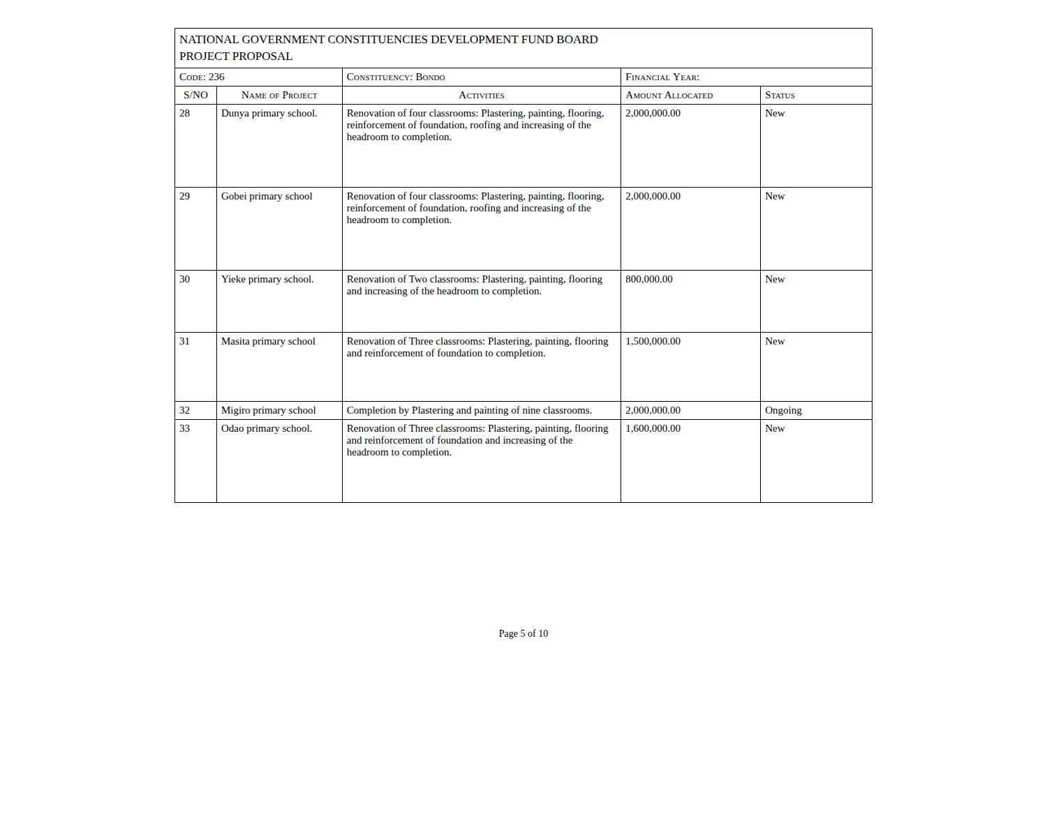| NATIONAL GOVERNMENT CONSTITUENCIES DEVELOPMENT FUND BOARD PROJECT PROPOSAL |
| Code: 236 | Constituency: Bondo | Financial Year: |
| S/NO | Name of Project | Activities | Amount Allocated | Status |
| 28 | Dunya primary school. | Renovation of four classrooms: Plastering, painting, flooring, reinforcement of foundation, roofing and increasing of the headroom to completion. | 2,000,000.00 | New |
| 29 | Gobei primary school | Renovation of four classrooms: Plastering, painting, flooring, reinforcement of foundation, roofing and increasing of the headroom to completion. | 2,000,000.00 | New |
| 30 | Yieke primary school. | Renovation of Two classrooms: Plastering, painting, flooring and increasing of the headroom to completion. | 800,000.00 | New |
| 31 | Masita primary school | Renovation of Three classrooms: Plastering, painting, flooring and reinforcement of foundation to completion. | 1,500,000.00 | New |
| 32 | Migiro primary school | Completion by Plastering and painting of nine classrooms. | 2,000,000.00 | Ongoing |
| 33 | Odao primary school. | Renovation of Three classrooms: Plastering, painting, flooring and reinforcement of foundation and increasing of the headroom to completion. | 1,600,000.00 | New |
Page 5 of 10